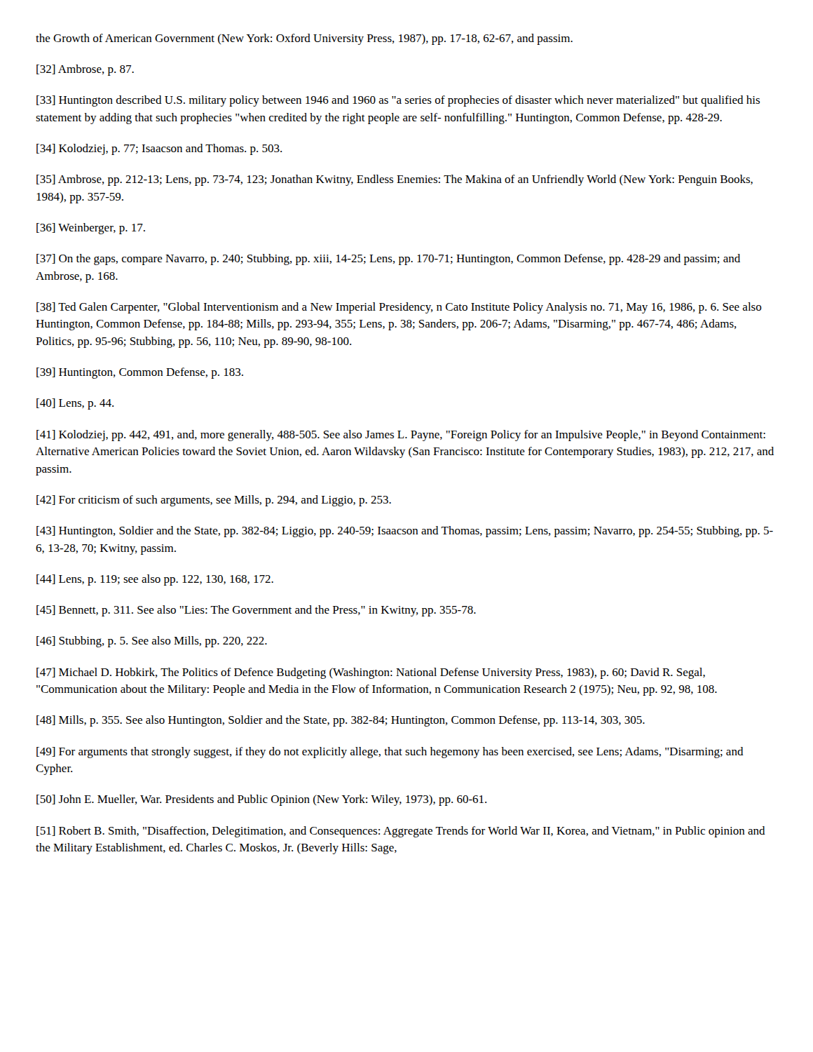the Growth of American Government (New York: Oxford University Press, 1987), pp. 17-18, 62-67, and passim.
[32] Ambrose, p. 87.
[33] Huntington described U.S. military policy between 1946 and 1960 as "a series of prophecies of disaster which never materialized" but qualified his statement by adding that such prophecies "when credited by the right people are self- nonfulfilling." Huntington, Common Defense, pp. 428-29.
[34] Kolodziej, p. 77; Isaacson and Thomas. p. 503.
[35] Ambrose, pp. 212-13; Lens, pp. 73-74, 123; Jonathan Kwitny, Endless Enemies: The Makina of an Unfriendly World (New York: Penguin Books, 1984), pp. 357-59.
[36] Weinberger, p. 17.
[37] On the gaps, compare Navarro, p. 240; Stubbing, pp. xiii, 14-25; Lens, pp. 170-71; Huntington, Common Defense, pp. 428-29 and passim; and Ambrose, p. 168.
[38] Ted Galen Carpenter, "Global Interventionism and a New Imperial Presidency, n Cato Institute Policy Analysis no. 71, May 16, 1986, p. 6. See also Huntington, Common Defense, pp. 184-88; Mills, pp. 293-94, 355; Lens, p. 38; Sanders, pp. 206-7; Adams, "Disarming," pp. 467-74, 486; Adams, Politics, pp. 95-96; Stubbing, pp. 56, 110; Neu, pp. 89-90, 98-100.
[39] Huntington, Common Defense, p. 183.
[40] Lens, p. 44.
[41] Kolodziej, pp. 442, 491, and, more generally, 488-505. See also James L. Payne, "Foreign Policy for an Impulsive People," in Beyond Containment: Alternative American Policies toward the Soviet Union, ed. Aaron Wildavsky (San Francisco: Institute for Contemporary Studies, 1983), pp. 212, 217, and passim.
[42] For criticism of such arguments, see Mills, p. 294, and Liggio, p. 253.
[43] Huntington, Soldier and the State, pp. 382-84; Liggio, pp. 240-59; Isaacson and Thomas, passim; Lens, passim; Navarro, pp. 254-55; Stubbing, pp. 5-6, 13-28, 70; Kwitny, passim.
[44] Lens, p. 119; see also pp. 122, 130, 168, 172.
[45] Bennett, p. 311. See also "Lies: The Government and the Press," in Kwitny, pp. 355-78.
[46] Stubbing, p. 5. See also Mills, pp. 220, 222.
[47] Michael D. Hobkirk, The Politics of Defence Budgeting (Washington: National Defense University Press, 1983), p. 60; David R. Segal, "Communication about the Military: People and Media in the Flow of Information, n Communication Research 2 (1975); Neu, pp. 92, 98, 108.
[48] Mills, p. 355. See also Huntington, Soldier and the State, pp. 382-84; Huntington, Common Defense, pp. 113-14, 303, 305.
[49] For arguments that strongly suggest, if they do not explicitly allege, that such hegemony has been exercised, see Lens; Adams, "Disarming; and Cypher.
[50] John E. Mueller, War. Presidents and Public Opinion (New York: Wiley, 1973), pp. 60-61.
[51] Robert B. Smith, "Disaffection, Delegitimation, and Consequences: Aggregate Trends for World War II, Korea, and Vietnam," in Public opinion and the Military Establishment, ed. Charles C. Moskos, Jr. (Beverly Hills: Sage,